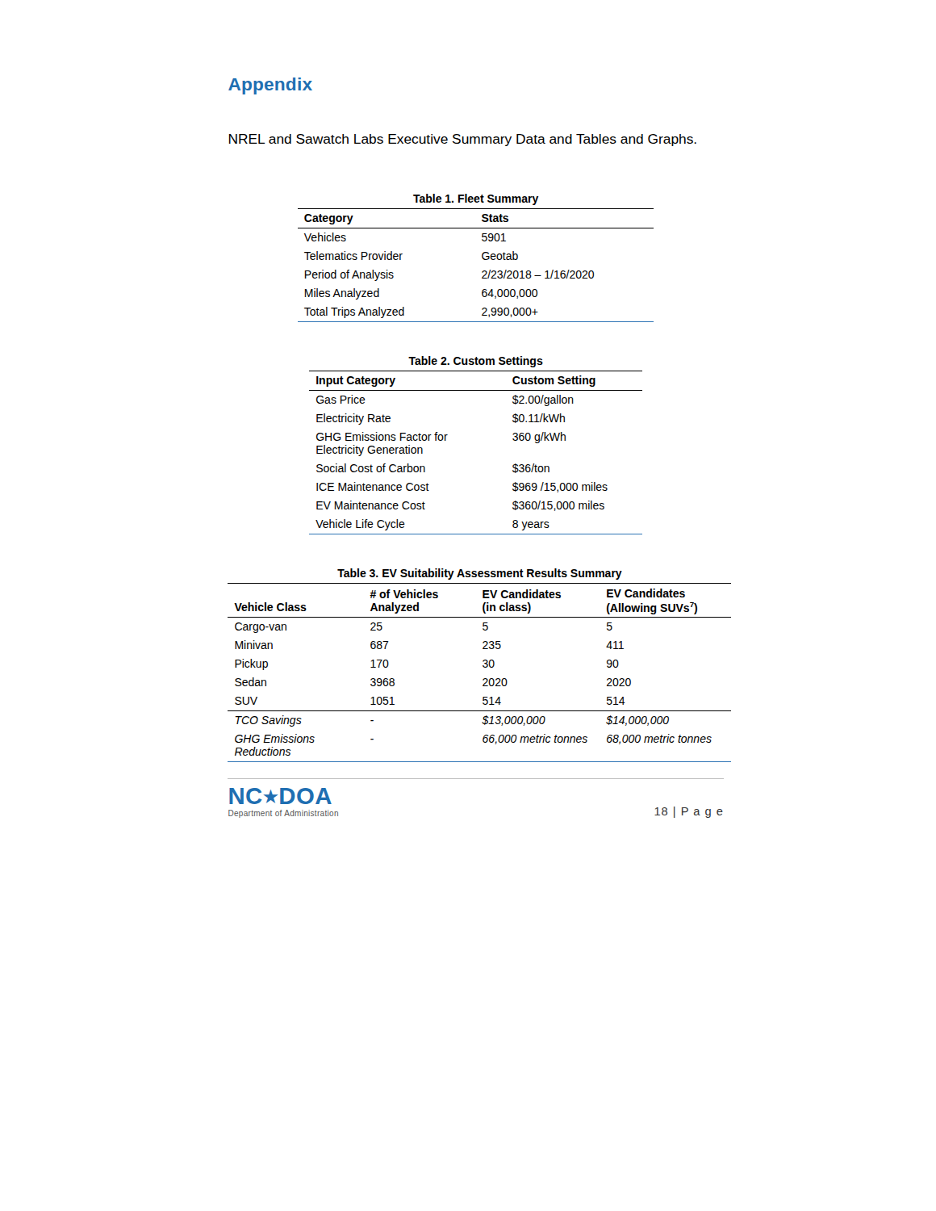Appendix
NREL and Sawatch Labs Executive Summary Data and Tables and Graphs.
Table 1. Fleet Summary
| Category | Stats |
| --- | --- |
| Vehicles | 5901 |
| Telematics Provider | Geotab |
| Period of Analysis | 2/23/2018 – 1/16/2020 |
| Miles Analyzed | 64,000,000 |
| Total Trips Analyzed | 2,990,000+ |
Table 2. Custom Settings
| Input Category | Custom Setting |
| --- | --- |
| Gas Price | $2.00/gallon |
| Electricity Rate | $0.11/kWh |
| GHG Emissions Factor for Electricity Generation | 360 g/kWh |
| Social Cost of Carbon | $36/ton |
| ICE Maintenance Cost | $969 /15,000 miles |
| EV Maintenance Cost | $360/15,000 miles |
| Vehicle Life Cycle | 8 years |
Table 3. EV Suitability Assessment Results Summary
| Vehicle Class | # of Vehicles Analyzed | EV Candidates (in class) | EV Candidates (Allowing SUVs 7 ) |
| --- | --- | --- | --- |
| Cargo-van | 25 | 5 | 5 |
| Minivan | 687 | 235 | 411 |
| Pickup | 170 | 30 | 90 |
| Sedan | 3968 | 2020 | 2020 |
| SUV | 1051 | 514 | 514 |
| TCO Savings | - | $13,000,000 | $14,000,000 |
| GHG Emissions Reductions | - | 66,000 metric tonnes | 68,000 metric tonnes |
NC★DOA
Department of Administration
18 | P a g e